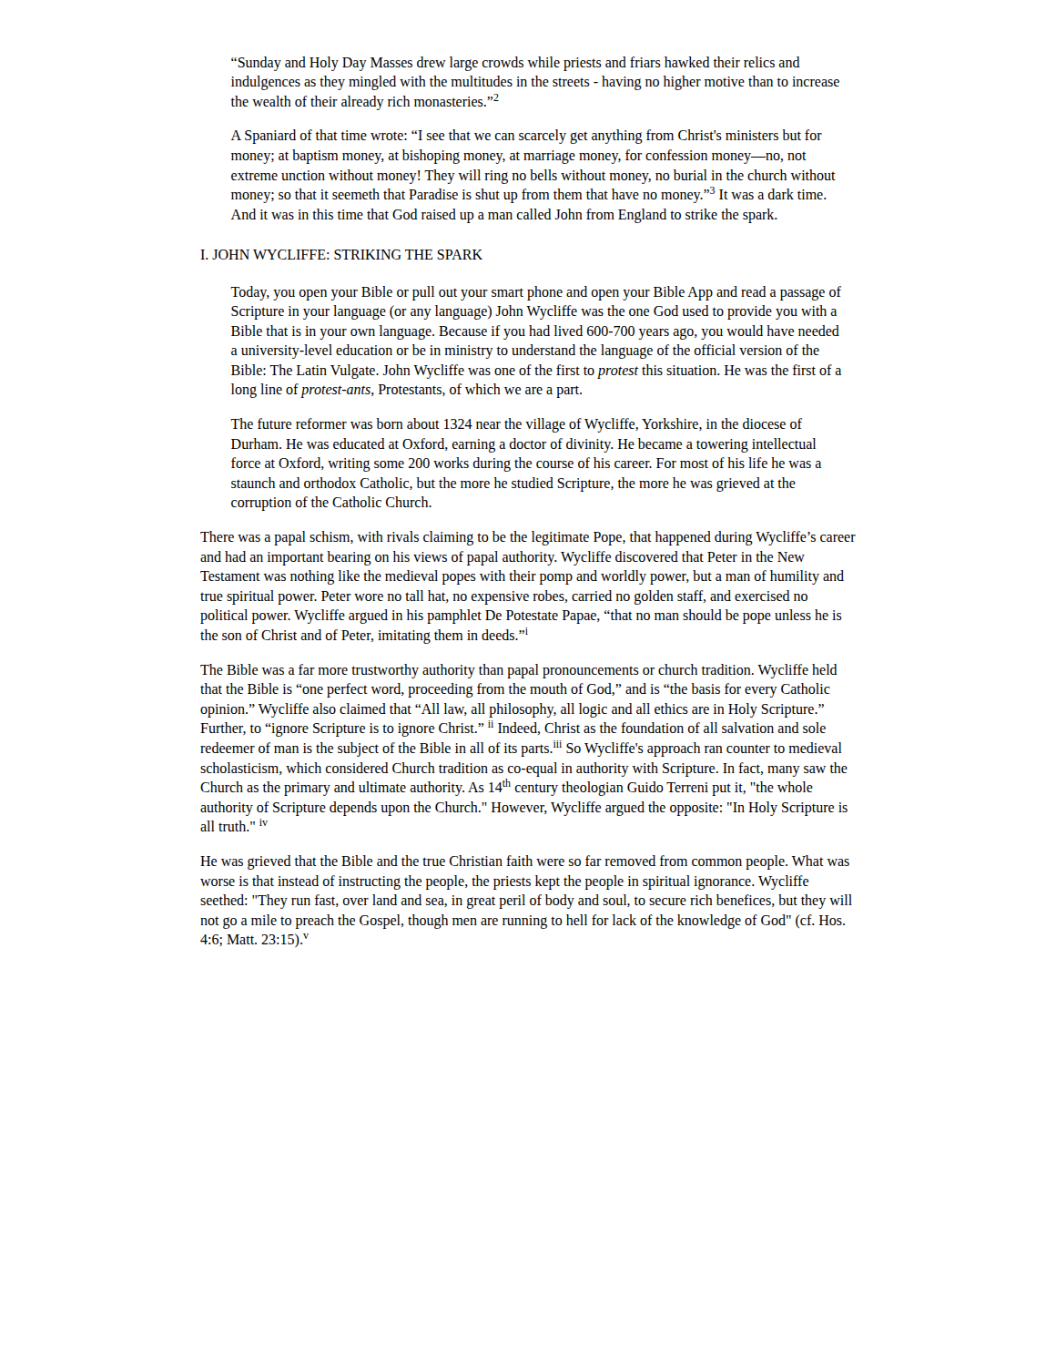“Sunday and Holy Day Masses drew large crowds while priests and friars hawked their relics and indulgences as they mingled with the multitudes in the streets - having no higher motive than to increase the wealth of their already rich monasteries.”2
A Spaniard of that time wrote: “I see that we can scarcely get anything from Christ's ministers but for money; at baptism money, at bishoping money, at marriage money, for confession money—no, not extreme unction without money! They will ring no bells without money, no burial in the church without money; so that it seemeth that Paradise is shut up from them that have no money.”3 It was a dark time. And it was in this time that God raised up a man called John from England to strike the spark.
I. John Wycliffe: Striking the Spark
Today, you open your Bible or pull out your smart phone and open your Bible App and read a passage of Scripture in your language (or any language) John Wycliffe was the one God used to provide you with a Bible that is in your own language. Because if you had lived 600-700 years ago, you would have needed a university-level education or be in ministry to understand the language of the official version of the Bible: The Latin Vulgate. John Wycliffe was one of the first to protest this situation. He was the first of a long line of protest-ants, Protestants, of which we are a part.
The future reformer was born about 1324 near the village of Wycliffe, Yorkshire, in the diocese of Durham. He was educated at Oxford, earning a doctor of divinity. He became a towering intellectual force at Oxford, writing some 200 works during the course of his career. For most of his life he was a staunch and orthodox Catholic, but the more he studied Scripture, the more he was grieved at the corruption of the Catholic Church.
There was a papal schism, with rivals claiming to be the legitimate Pope, that happened during Wycliffe’s career and had an important bearing on his views of papal authority. Wycliffe discovered that Peter in the New Testament was nothing like the medieval popes with their pomp and worldly power, but a man of humility and true spiritual power. Peter wore no tall hat, no expensive robes, carried no golden staff, and exercised no political power. Wycliffe argued in his pamphlet De Potestate Papae, “that no man should be pope unless he is the son of Christ and of Peter, imitating them in deeds.”i
The Bible was a far more trustworthy authority than papal pronouncements or church tradition. Wycliffe held that the Bible is “one perfect word, proceeding from the mouth of God,” and is “the basis for every Catholic opinion.” Wycliffe also claimed that “All law, all philosophy, all logic and all ethics are in Holy Scripture.” Further, to “ignore Scripture is to ignore Christ.” ii Indeed, Christ as the foundation of all salvation and sole redeemer of man is the subject of the Bible in all of its parts.iii So Wycliffe's approach ran counter to medieval scholasticism, which considered Church tradition as co-equal in authority with Scripture. In fact, many saw the Church as the primary and ultimate authority. As 14th century theologian Guido Terreni put it, "the whole authority of Scripture depends upon the Church." However, Wycliffe argued the opposite: "In Holy Scripture is all truth." iv
He was grieved that the Bible and the true Christian faith were so far removed from common people. What was worse is that instead of instructing the people, the priests kept the people in spiritual ignorance. Wycliffe seethed: "They run fast, over land and sea, in great peril of body and soul, to secure rich benefices, but they will not go a mile to preach the Gospel, though men are running to hell for lack of the knowledge of God" (cf. Hos. 4:6; Matt. 23:15).v